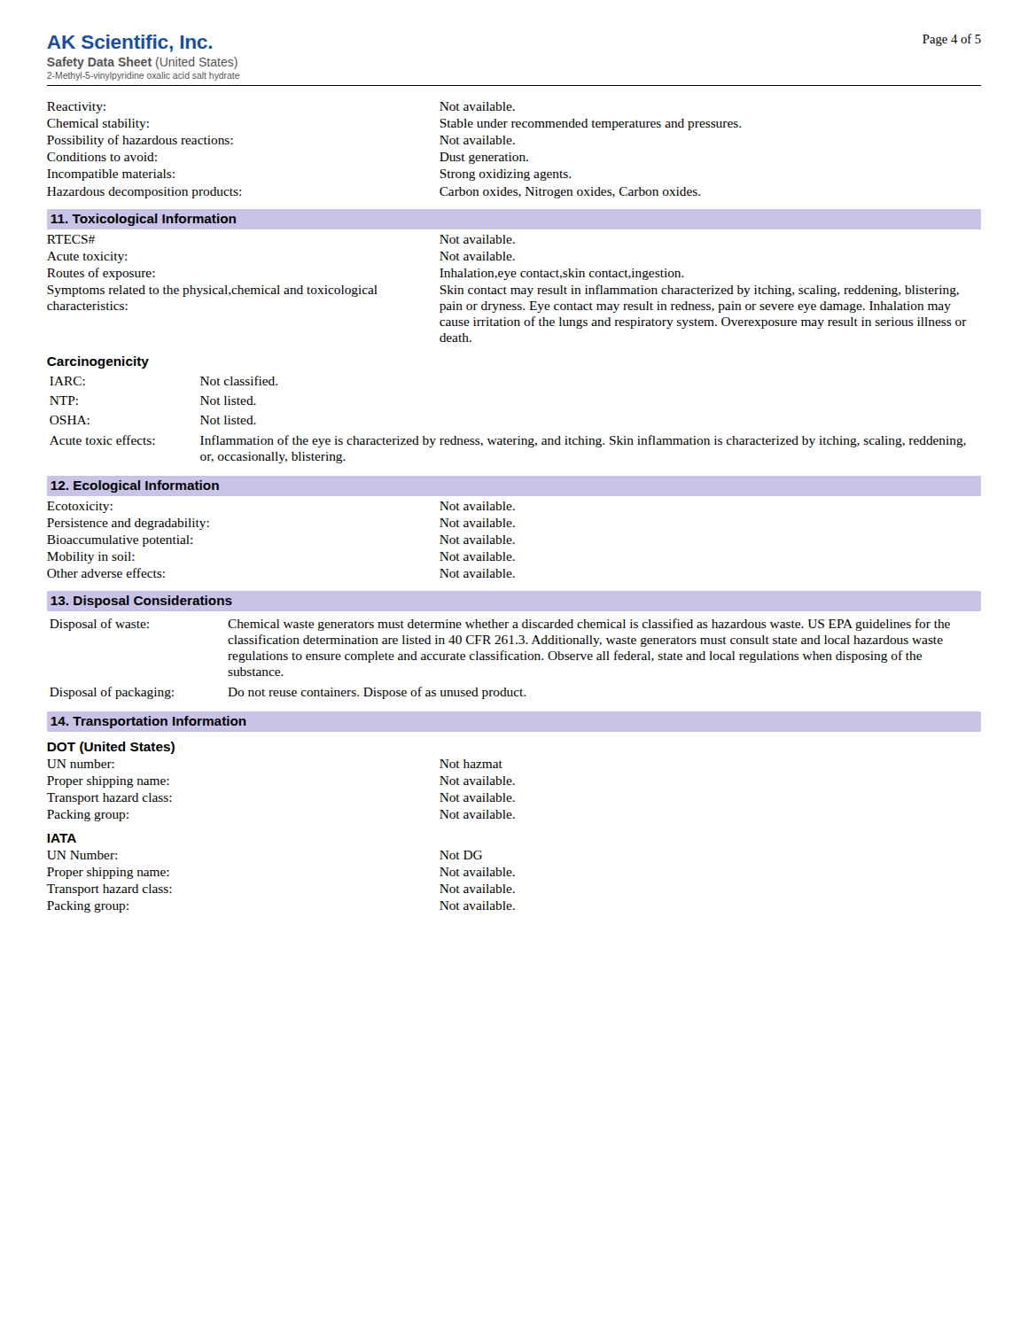Page 4 of 5
AK Scientific, Inc.
Safety Data Sheet (United States)
2-Methyl-5-vinylpyridine oxalic acid salt hydrate
| Reactivity: | Not available. |
| Chemical stability: | Stable under recommended temperatures and pressures. |
| Possibility of hazardous reactions: | Not available. |
| Conditions to avoid: | Dust generation. |
| Incompatible materials: | Strong oxidizing agents. |
| Hazardous decomposition products: | Carbon oxides, Nitrogen oxides, Carbon oxides. |
11. Toxicological Information
| RTECS# | Not available. |
| Acute toxicity: | Not available. |
| Routes of exposure: | Inhalation,eye contact,skin contact,ingestion. |
| Symptoms related to the physical,chemical and toxicological characteristics: | Skin contact may result in inflammation characterized by itching, scaling, reddening, blistering, pain or dryness. Eye contact may result in redness, pain or severe eye damage. Inhalation may cause irritation of the lungs and respiratory system. Overexposure may result in serious illness or death. |
Carcinogenicity
| IARC: | Not classified. |
| NTP: | Not listed. |
| OSHA: | Not listed. |
| Acute toxic effects: | Inflammation of the eye is characterized by redness, watering, and itching. Skin inflammation is characterized by itching, scaling, reddening, or, occasionally, blistering. |
12. Ecological Information
| Ecotoxicity: | Not available. |
| Persistence and degradability: | Not available. |
| Bioaccumulative potential: | Not available. |
| Mobility in soil: | Not available. |
| Other adverse effects: | Not available. |
13. Disposal Considerations
| Disposal of waste: | Chemical waste generators must determine whether a discarded chemical is classified as hazardous waste. US EPA guidelines for the classification determination are listed in 40 CFR 261.3. Additionally, waste generators must consult state and local hazardous waste regulations to ensure complete and accurate classification. Observe all federal, state and local regulations when disposing of the substance. |
| Disposal of packaging: | Do not reuse containers. Dispose of as unused product. |
14. Transportation Information
DOT (United States)
| UN number: | Not hazmat |
| Proper shipping name: | Not available. |
| Transport hazard class: | Not available. |
| Packing group: | Not available. |
IATA
| UN Number: | Not DG |
| Proper shipping name: | Not available. |
| Transport hazard class: | Not available. |
| Packing group: | Not available. |